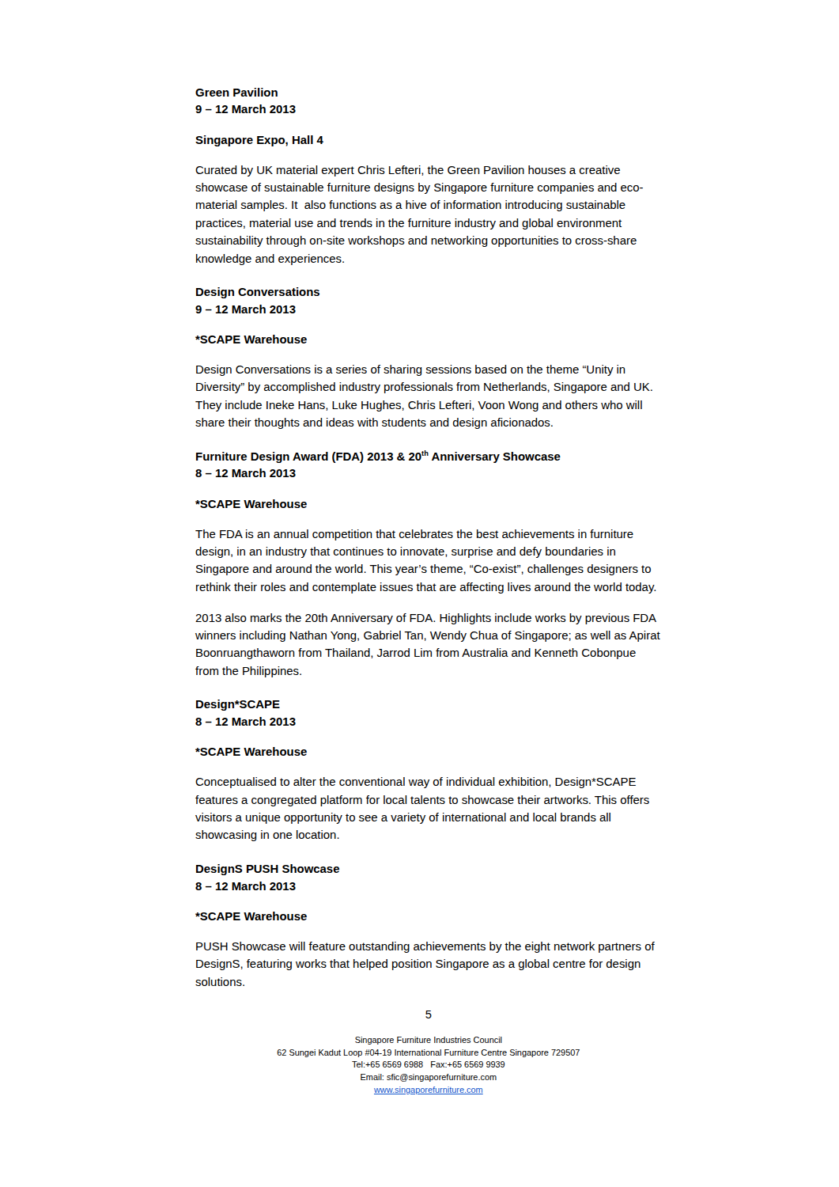Green Pavilion
9 – 12 March 2013
Singapore Expo, Hall 4
Curated by UK material expert Chris Lefteri, the Green Pavilion houses a creative showcase of sustainable furniture designs by Singapore furniture companies and eco-material samples. It also functions as a hive of information introducing sustainable practices, material use and trends in the furniture industry and global environment sustainability through on-site workshops and networking opportunities to cross-share knowledge and experiences.
Design Conversations
9 – 12 March 2013
*SCAPE Warehouse
Design Conversations is a series of sharing sessions based on the theme “Unity in Diversity” by accomplished industry professionals from Netherlands, Singapore and UK. They include Ineke Hans, Luke Hughes, Chris Lefteri, Voon Wong and others who will share their thoughts and ideas with students and design aficionados.
Furniture Design Award (FDA) 2013 & 20th Anniversary Showcase
8 – 12 March 2013
*SCAPE Warehouse
The FDA is an annual competition that celebrates the best achievements in furniture design, in an industry that continues to innovate, surprise and defy boundaries in Singapore and around the world. This year’s theme, “Co-exist”, challenges designers to rethink their roles and contemplate issues that are affecting lives around the world today.
2013 also marks the 20th Anniversary of FDA. Highlights include works by previous FDA winners including Nathan Yong, Gabriel Tan, Wendy Chua of Singapore; as well as Apirat Boonruangthaworn from Thailand, Jarrod Lim from Australia and Kenneth Cobonpue from the Philippines.
Design*SCAPE
8 – 12 March 2013
*SCAPE Warehouse
Conceptualised to alter the conventional way of individual exhibition, Design*SCAPE features a congregated platform for local talents to showcase their artworks. This offers visitors a unique opportunity to see a variety of international and local brands all showcasing in one location.
DesignS PUSH Showcase
8 – 12 March 2013
*SCAPE Warehouse
PUSH Showcase will feature outstanding achievements by the eight network partners of DesignS, featuring works that helped position Singapore as a global centre for design solutions.
5
Singapore Furniture Industries Council
62 Sungei Kadut Loop #04-19 International Furniture Centre Singapore 729507
Tel:+65 6569 6988 Fax:+65 6569 9939
Email: sfic@singaporefurniture.com
www.singaporefurniture.com